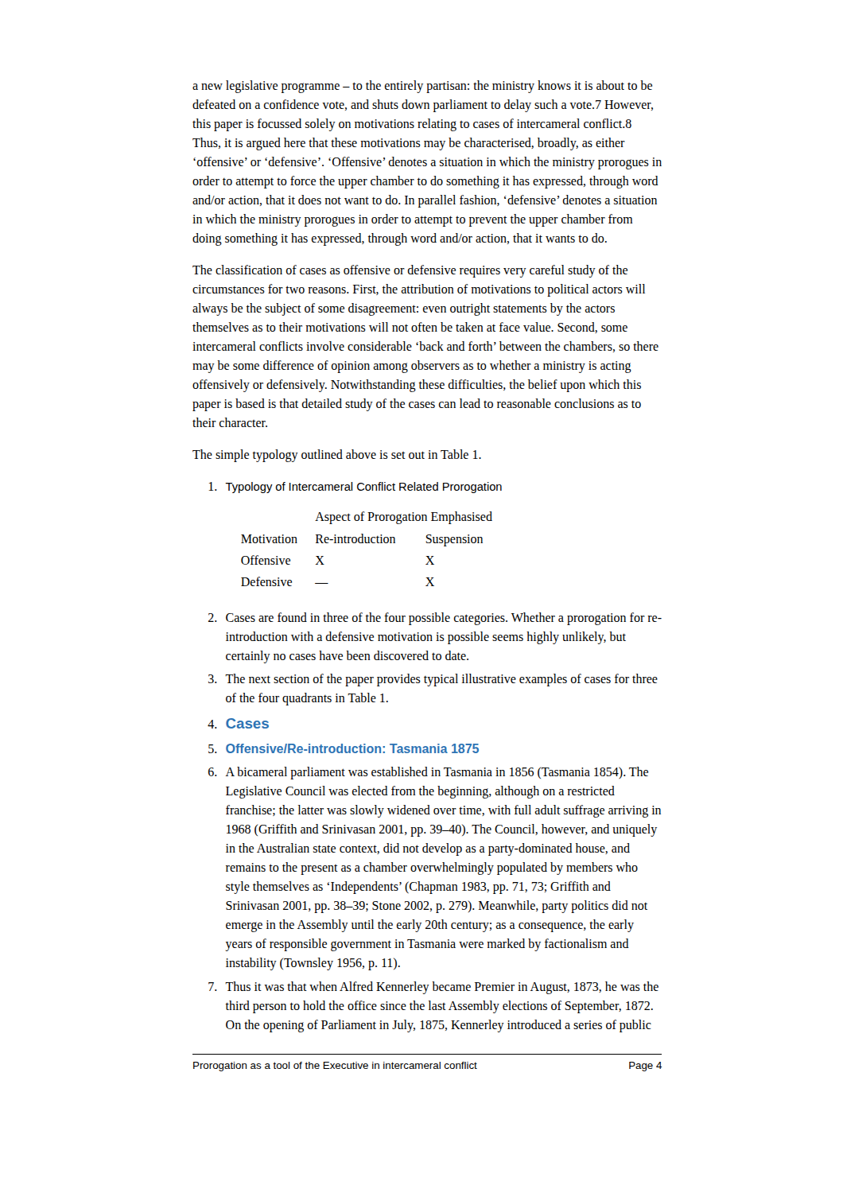a new legislative programme – to the entirely partisan: the ministry knows it is about to be defeated on a confidence vote, and shuts down parliament to delay such a vote.7 However, this paper is focussed solely on motivations relating to cases of intercameral conflict.8 Thus, it is argued here that these motivations may be characterised, broadly, as either ‘offensive’ or ‘defensive’. ‘Offensive’ denotes a situation in which the ministry prorogues in order to attempt to force the upper chamber to do something it has expressed, through word and/or action, that it does not want to do. In parallel fashion, ‘defensive’ denotes a situation in which the ministry prorogues in order to attempt to prevent the upper chamber from doing something it has expressed, through word and/or action, that it wants to do.
The classification of cases as offensive or defensive requires very careful study of the circumstances for two reasons. First, the attribution of motivations to political actors will always be the subject of some disagreement: even outright statements by the actors themselves as to their motivations will not often be taken at face value. Second, some intercameral conflicts involve considerable ‘back and forth’ between the chambers, so there may be some difference of opinion among observers as to whether a ministry is acting offensively or defensively. Notwithstanding these difficulties, the belief upon which this paper is based is that detailed study of the cases can lead to reasonable conclusions as to their character.
The simple typology outlined above is set out in Table 1.
Typology of Intercameral Conflict Related Prorogation
| | Aspect of Prorogation Emphasised |
| Motivation | Re-introduction | Suspension |
| Offensive | X | X |
| Defensive | — | X |
Cases are found in three of the four possible categories. Whether a prorogation for re-introduction with a defensive motivation is possible seems highly unlikely, but certainly no cases have been discovered to date.
The next section of the paper provides typical illustrative examples of cases for three of the four quadrants in Table 1.
Cases
Offensive/Re-introduction: Tasmania 1875
A bicameral parliament was established in Tasmania in 1856 (Tasmania 1854). The Legislative Council was elected from the beginning, although on a restricted franchise; the latter was slowly widened over time, with full adult suffrage arriving in 1968 (Griffith and Srinivasan 2001, pp. 39–40). The Council, however, and uniquely in the Australian state context, did not develop as a party-dominated house, and remains to the present as a chamber overwhelmingly populated by members who style themselves as ‘Independents’ (Chapman 1983, pp. 71, 73; Griffith and Srinivasan 2001, pp. 38–39; Stone 2002, p. 279). Meanwhile, party politics did not emerge in the Assembly until the early 20th century; as a consequence, the early years of responsible government in Tasmania were marked by factionalism and instability (Townsley 1956, p. 11).
Thus it was that when Alfred Kennerley became Premier in August, 1873, he was the third person to hold the office since the last Assembly elections of September, 1872. On the opening of Parliament in July, 1875, Kennerley introduced a series of public
Prorogation as a tool of the Executive in intercameral conflict Page 4